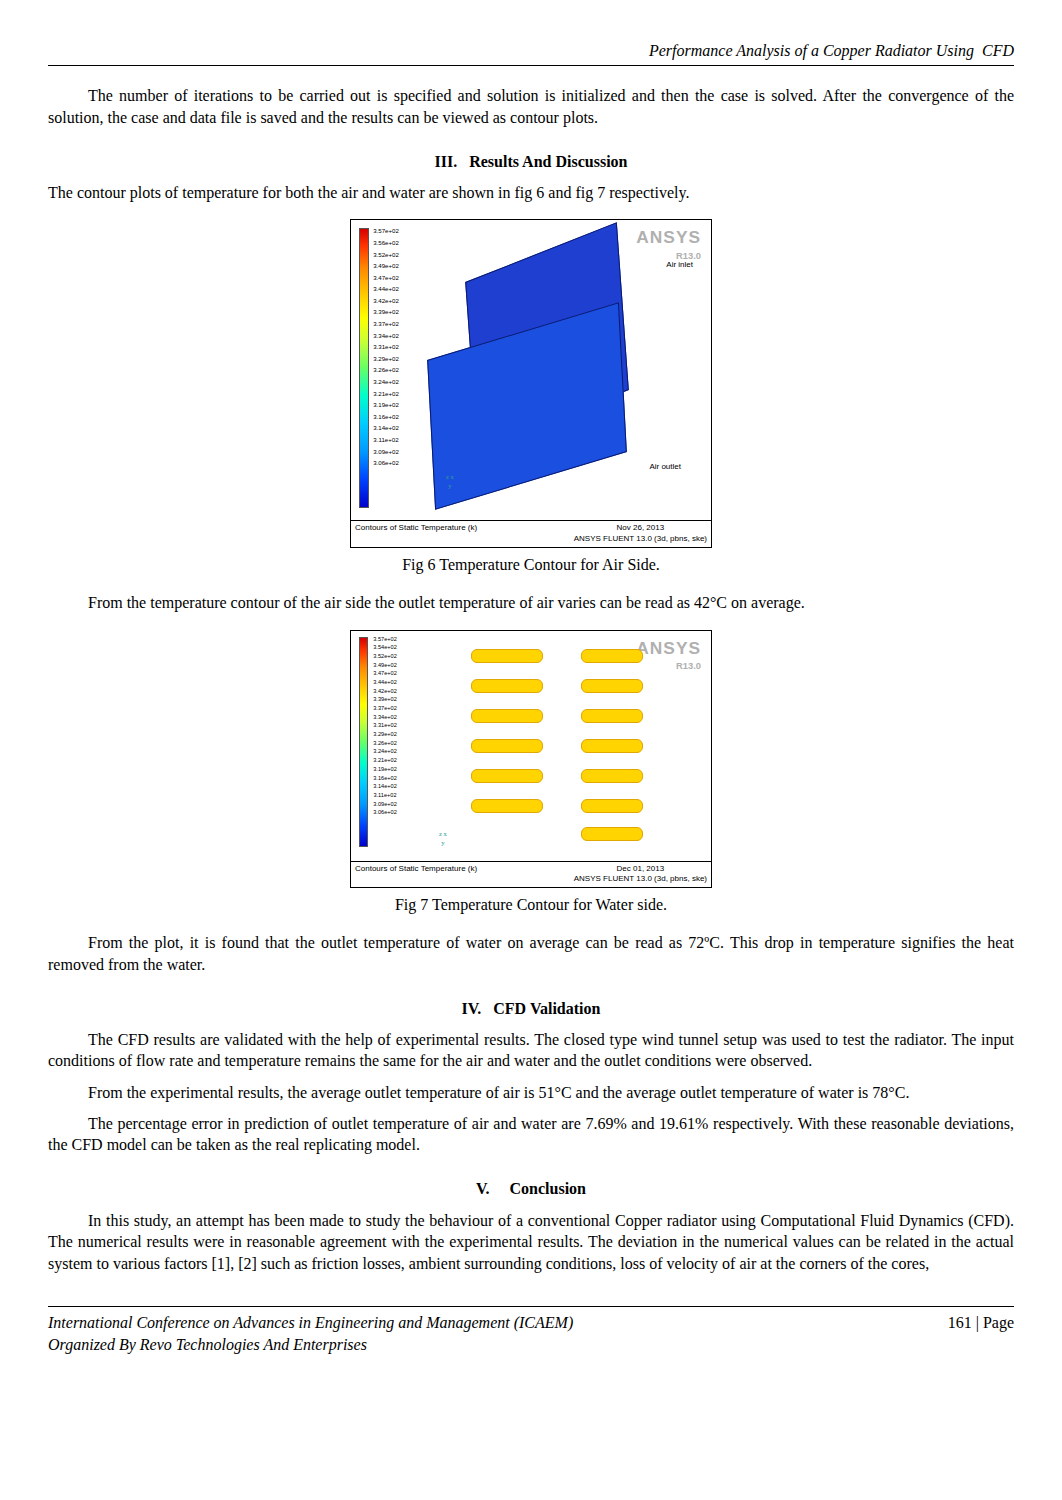Performance Analysis of a Copper Radiator Using CFD
The number of iterations to be carried out is specified and solution is initialized and then the case is solved. After the convergence of the solution, the case and data file is saved and the results can be viewed as contour plots.
III. Results And Discussion
The contour plots of temperature for both the air and water are shown in fig 6 and fig 7 respectively.
ANSYSR13.0
3.57e+02 3.56e+02 3.52e+02 3.49e+02 3.47e+02 3.44e+02 3.42e+02 3.39e+02 3.37e+02 3.34e+02 3.31e+02 3.29e+02 3.26e+02 3.24e+02 3.21e+02 3.19e+02 3.16e+02 3.14e+02 3.11e+02 3.09e+02 3.06e+02
Air inlet
Air outlet
z x
y
Contours of Static Temperature (k) Nov 26, 2013
ANSYS FLUENT 13.0 (3d, pbns, ske)
Fig 6 Temperature Contour for Air Side.
From the temperature contour of the air side the outlet temperature of air varies can be read as 42°C on average.
ANSYSR13.0
3.57e+02 3.54e+02 3.52e+02 3.49e+02 3.47e+02 3.44e+02 3.42e+02 3.39e+02 3.37e+02 3.34e+02 3.31e+02 3.29e+02 3.26e+02 3.24e+02 3.21e+02 3.19e+02 3.16e+02 3.14e+02 3.11e+02 3.09e+02 3.06e+02
z x
y
Contours of Static Temperature (k) Dec 01, 2013
ANSYS FLUENT 13.0 (3d, pbns, ske)
Fig 7 Temperature Contour for Water side.
From the plot, it is found that the outlet temperature of water on average can be read as 72ºC. This drop in temperature signifies the heat removed from the water.
IV. CFD Validation
The CFD results are validated with the help of experimental results. The closed type wind tunnel setup was used to test the radiator. The input conditions of flow rate and temperature remains the same for the air and water and the outlet conditions were observed.
From the experimental results, the average outlet temperature of air is 51°C and the average outlet temperature of water is 78°C.
The percentage error in prediction of outlet temperature of air and water are 7.69% and 19.61% respectively. With these reasonable deviations, the CFD model can be taken as the real replicating model.
V. Conclusion
In this study, an attempt has been made to study the behaviour of a conventional Copper radiator using Computational Fluid Dynamics (CFD). The numerical results were in reasonable agreement with the experimental results. The deviation in the numerical values can be related in the actual system to various factors [1], [2] such as friction losses, ambient surrounding conditions, loss of velocity of air at the corners of the cores,
International Conference on Advances in Engineering and Management (ICAEM)
Organized By Revo Technologies And Enterprises
161 | Page